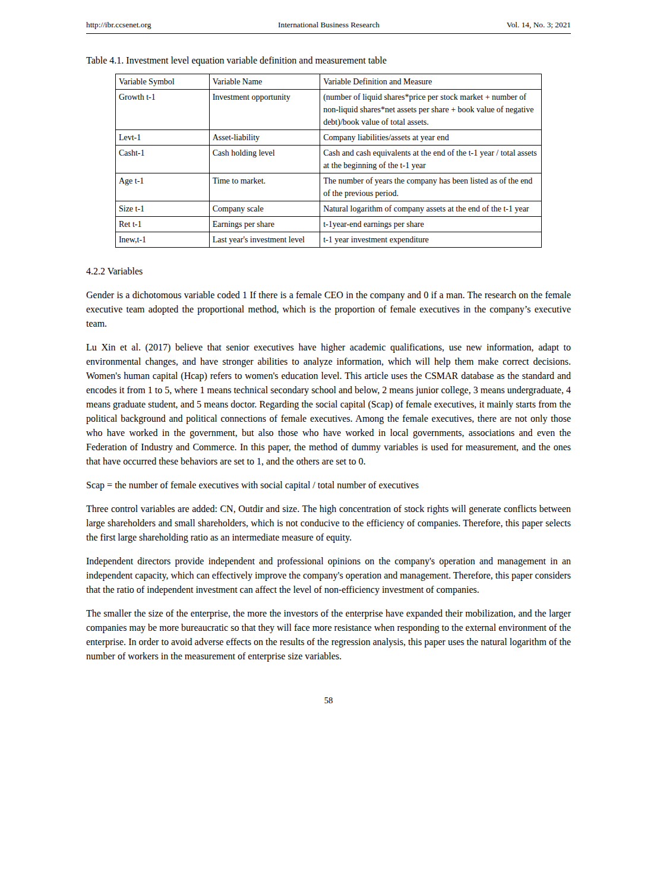http://ibr.ccsenet.org International Business Research Vol. 14, No. 3; 2021
Table 4.1. Investment level equation variable definition and measurement table
| Variable Symbol | Variable Name | Variable Definition and Measure |
| --- | --- | --- |
| Growth t-1 | Investment opportunity | (number of liquid shares*price per stock market + number of non-liquid shares*net assets per share + book value of negative debt)/book value of total assets. |
| Levt-1 | Asset-liability | Company liabilities/assets at year end |
| Casht-1 | Cash holding level | Cash and cash equivalents at the end of the t-1 year / total assets at the beginning of the t-1 year |
| Age t-1 | Time to market. | The number of years the company has been listed as of the end of the previous period. |
| Size t-1 | Company scale | Natural logarithm of company assets at the end of the t-1 year |
| Ret t-1 | Earnings per share | t-1year-end earnings per share |
| Inew,t-1 | Last year's investment level | t-1 year investment expenditure |
4.2.2 Variables
Gender is a dichotomous variable coded 1 If there is a female CEO in the company and 0 if a man. The research on the female executive team adopted the proportional method, which is the proportion of female executives in the company’s executive team.
Lu Xin et al. (2017) believe that senior executives have higher academic qualifications, use new information, adapt to environmental changes, and have stronger abilities to analyze information, which will help them make correct decisions. Women's human capital (Hcap) refers to women's education level. This article uses the CSMAR database as the standard and encodes it from 1 to 5, where 1 means technical secondary school and below, 2 means junior college, 3 means undergraduate, 4 means graduate student, and 5 means doctor. Regarding the social capital (Scap) of female executives, it mainly starts from the political background and political connections of female executives. Among the female executives, there are not only those who have worked in the government, but also those who have worked in local governments, associations and even the Federation of Industry and Commerce. In this paper, the method of dummy variables is used for measurement, and the ones that have occurred these behaviors are set to 1, and the others are set to 0.
Scap = the number of female executives with social capital / total number of executives
Three control variables are added: CN, Outdir and size. The high concentration of stock rights will generate conflicts between large shareholders and small shareholders, which is not conducive to the efficiency of companies. Therefore, this paper selects the first large shareholding ratio as an intermediate measure of equity.
Independent directors provide independent and professional opinions on the company's operation and management in an independent capacity, which can effectively improve the company's operation and management. Therefore, this paper considers that the ratio of independent investment can affect the level of non-efficiency investment of companies.
The smaller the size of the enterprise, the more the investors of the enterprise have expanded their mobilization, and the larger companies may be more bureaucratic so that they will face more resistance when responding to the external environment of the enterprise. In order to avoid adverse effects on the results of the regression analysis, this paper uses the natural logarithm of the number of workers in the measurement of enterprise size variables.
58